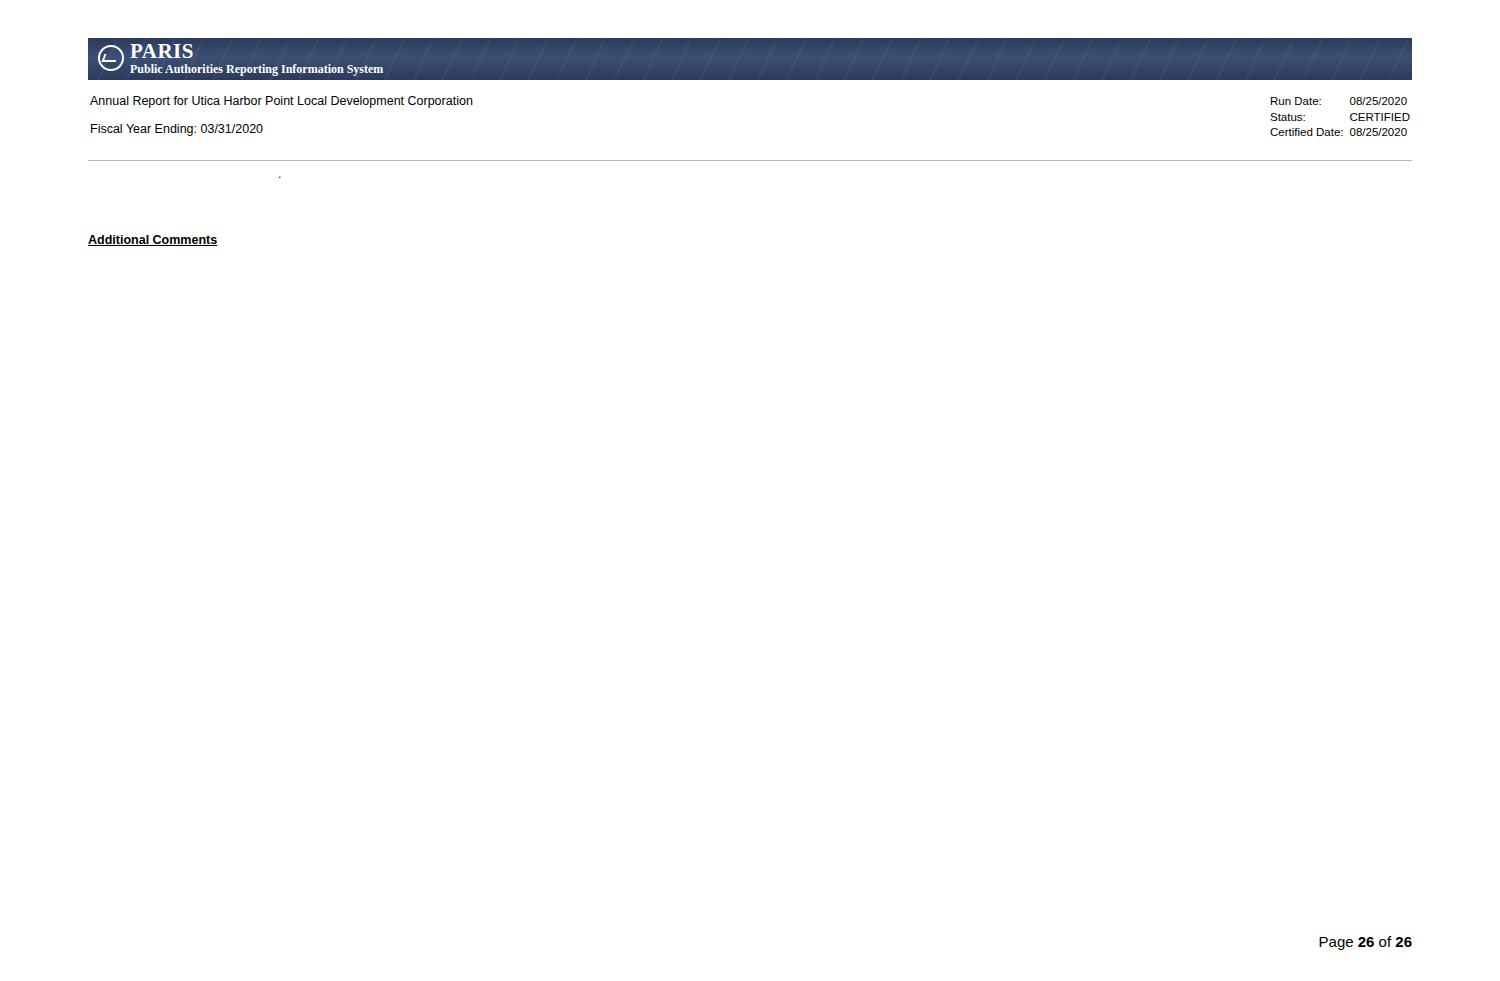PARIS
Public Authorities Reporting Information System
Annual Report for Utica Harbor Point Local Development Corporation
Fiscal Year Ending: 03/31/2020
| Run Date: | 08/25/2020 |
| Status: | CERTIFIED |
| Certified Date: | 08/25/2020 |
.
Additional Comments
Page 26 of 26